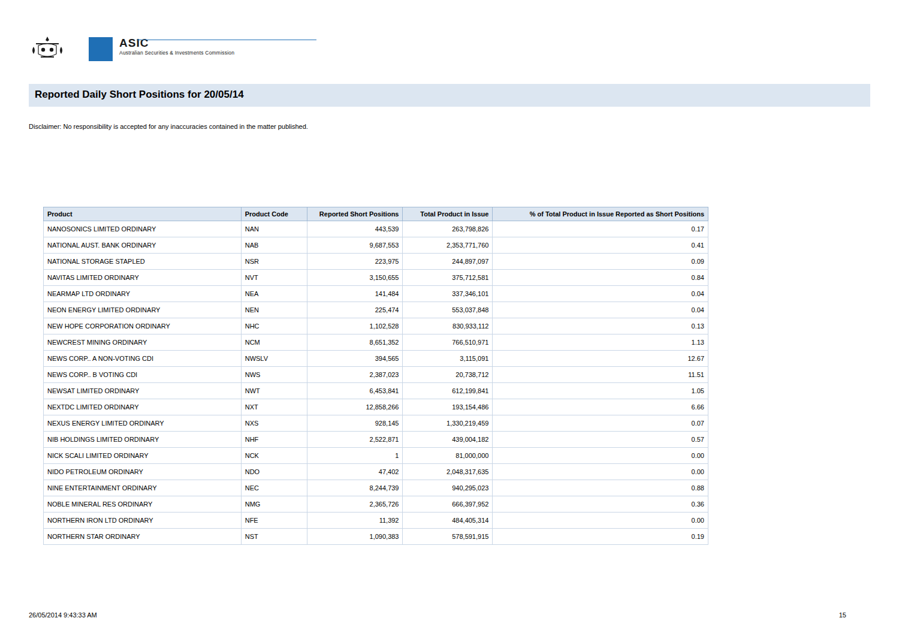ASIC
Australian Securities & Investments Commission
Reported Daily Short Positions for 20/05/14
Disclaimer: No responsibility is accepted for any inaccuracies contained in the matter published.
| Product | Product Code | Reported Short Positions | Total Product in Issue | % of Total Product in Issue Reported as Short Positions |
| --- | --- | --- | --- | --- |
| NANOSONICS LIMITED ORDINARY | NAN | 443,539 | 263,798,826 | 0.17 |
| NATIONAL AUST. BANK ORDINARY | NAB | 9,687,553 | 2,353,771,760 | 0.41 |
| NATIONAL STORAGE STAPLED | NSR | 223,975 | 244,897,097 | 0.09 |
| NAVITAS LIMITED ORDINARY | NVT | 3,150,655 | 375,712,581 | 0.84 |
| NEARMAP LTD ORDINARY | NEA | 141,484 | 337,346,101 | 0.04 |
| NEON ENERGY LIMITED ORDINARY | NEN | 225,474 | 553,037,848 | 0.04 |
| NEW HOPE CORPORATION ORDINARY | NHC | 1,102,528 | 830,933,112 | 0.13 |
| NEWCREST MINING ORDINARY | NCM | 8,651,352 | 766,510,971 | 1.13 |
| NEWS CORP.. A NON-VOTING CDI | NWSLV | 394,565 | 3,115,091 | 12.67 |
| NEWS CORP.. B VOTING CDI | NWS | 2,387,023 | 20,738,712 | 11.51 |
| NEWSAT LIMITED ORDINARY | NWT | 6,453,841 | 612,199,841 | 1.05 |
| NEXTDC LIMITED ORDINARY | NXT | 12,858,266 | 193,154,486 | 6.66 |
| NEXUS ENERGY LIMITED ORDINARY | NXS | 928,145 | 1,330,219,459 | 0.07 |
| NIB HOLDINGS LIMITED ORDINARY | NHF | 2,522,871 | 439,004,182 | 0.57 |
| NICK SCALI LIMITED ORDINARY | NCK | 1 | 81,000,000 | 0.00 |
| NIDO PETROLEUM ORDINARY | NDO | 47,402 | 2,048,317,635 | 0.00 |
| NINE ENTERTAINMENT ORDINARY | NEC | 8,244,739 | 940,295,023 | 0.88 |
| NOBLE MINERAL RES ORDINARY | NMG | 2,365,726 | 666,397,952 | 0.36 |
| NORTHERN IRON LTD ORDINARY | NFE | 11,392 | 484,405,314 | 0.00 |
| NORTHERN STAR ORDINARY | NST | 1,090,383 | 578,591,915 | 0.19 |
26/05/2014 9:43:33 AM 15